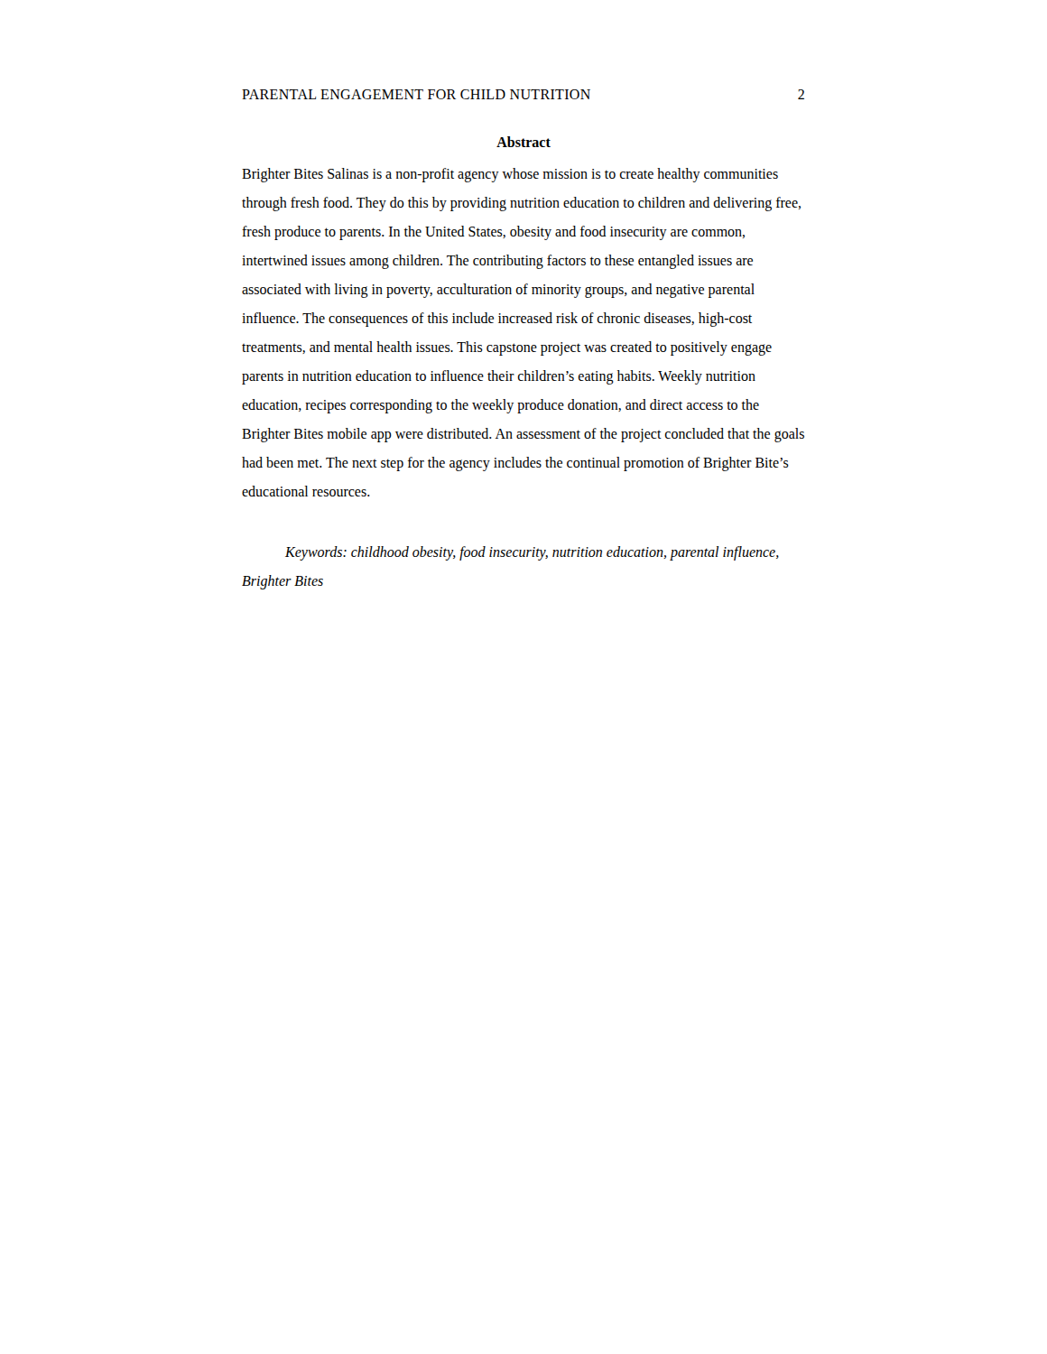Parental Engagement for Child Nutrition 2
Abstract
Brighter Bites Salinas is a non-profit agency whose mission is to create healthy communities through fresh food. They do this by providing nutrition education to children and delivering free, fresh produce to parents. In the United States, obesity and food insecurity are common, intertwined issues among children. The contributing factors to these entangled issues are associated with living in poverty, acculturation of minority groups, and negative parental influence. The consequences of this include increased risk of chronic diseases, high-cost treatments, and mental health issues. This capstone project was created to positively engage parents in nutrition education to influence their children’s eating habits. Weekly nutrition education, recipes corresponding to the weekly produce donation, and direct access to the Brighter Bites mobile app were distributed. An assessment of the project concluded that the goals had been met. The next step for the agency includes the continual promotion of Brighter Bite’s educational resources.
Keywords: childhood obesity, food insecurity, nutrition education, parental influence, Brighter Bites